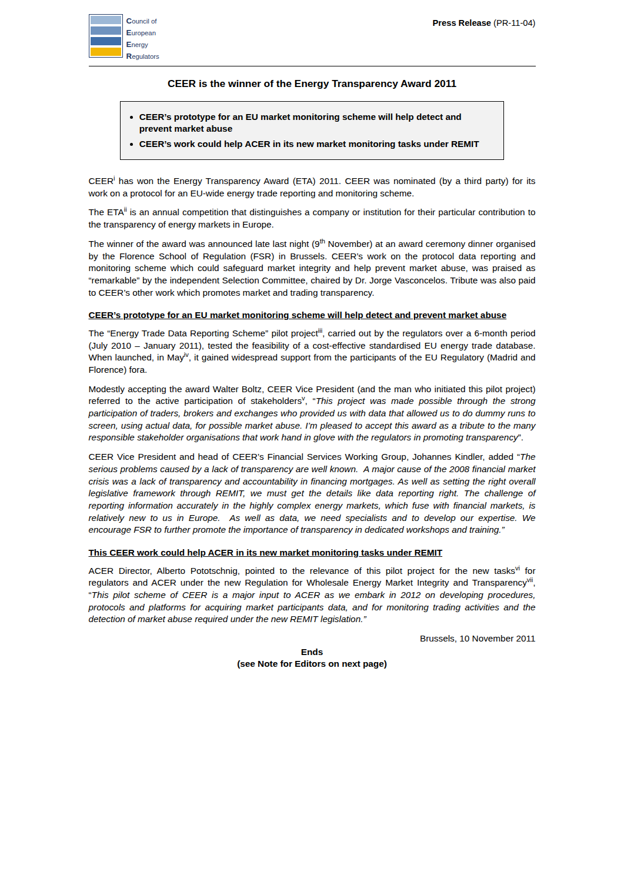Council of
European
Energy
Regulators
Press Release (PR-11-04)
CEER is the winner of the Energy Transparency Award 2011
CEER’s prototype for an EU market monitoring scheme will help detect and prevent market abuse
CEER’s work could help ACER in its new market monitoring tasks under REMIT
CEERi has won the Energy Transparency Award (ETA) 2011. CEER was nominated (by a third party) for its work on a protocol for an EU-wide energy trade reporting and monitoring scheme.
The ETAii is an annual competition that distinguishes a company or institution for their particular contribution to the transparency of energy markets in Europe.
The winner of the award was announced late last night (9th November) at an award ceremony dinner organised by the Florence School of Regulation (FSR) in Brussels. CEER’s work on the protocol data reporting and monitoring scheme which could safeguard market integrity and help prevent market abuse, was praised as “remarkable” by the independent Selection Committee, chaired by Dr. Jorge Vasconcelos. Tribute was also paid to CEER’s other work which promotes market and trading transparency.
CEER’s prototype for an EU market monitoring scheme will help detect and prevent market abuse
The “Energy Trade Data Reporting Scheme” pilot projectiii, carried out by the regulators over a 6-month period (July 2010 – January 2011), tested the feasibility of a cost-effective standardised EU energy trade database. When launched, in Mayiv, it gained widespread support from the participants of the EU Regulatory (Madrid and Florence) fora.
Modestly accepting the award Walter Boltz, CEER Vice President (and the man who initiated this pilot project) referred to the active participation of stakeholdersv, “This project was made possible through the strong participation of traders, brokers and exchanges who provided us with data that allowed us to do dummy runs to screen, using actual data, for possible market abuse. I’m pleased to accept this award as a tribute to the many responsible stakeholder organisations that work hand in glove with the regulators in promoting transparency”.
CEER Vice President and head of CEER’s Financial Services Working Group, Johannes Kindler, added “The serious problems caused by a lack of transparency are well known. A major cause of the 2008 financial market crisis was a lack of transparency and accountability in financing mortgages. As well as setting the right overall legislative framework through REMIT, we must get the details like data reporting right. The challenge of reporting information accurately in the highly complex energy markets, which fuse with financial markets, is relatively new to us in Europe. As well as data, we need specialists and to develop our expertise. We encourage FSR to further promote the importance of transparency in dedicated workshops and training.”
This CEER work could help ACER in its new market monitoring tasks under REMIT
ACER Director, Alberto Pototschnig, pointed to the relevance of this pilot project for the new tasksvi for regulators and ACER under the new Regulation for Wholesale Energy Market Integrity and Transparencyvii, “This pilot scheme of CEER is a major input to ACER as we embark in 2012 on developing procedures, protocols and platforms for acquiring market participants data, and for monitoring trading activities and the detection of market abuse required under the new REMIT legislation.”
Brussels, 10 November 2011
Ends
(see Note for Editors on next page)